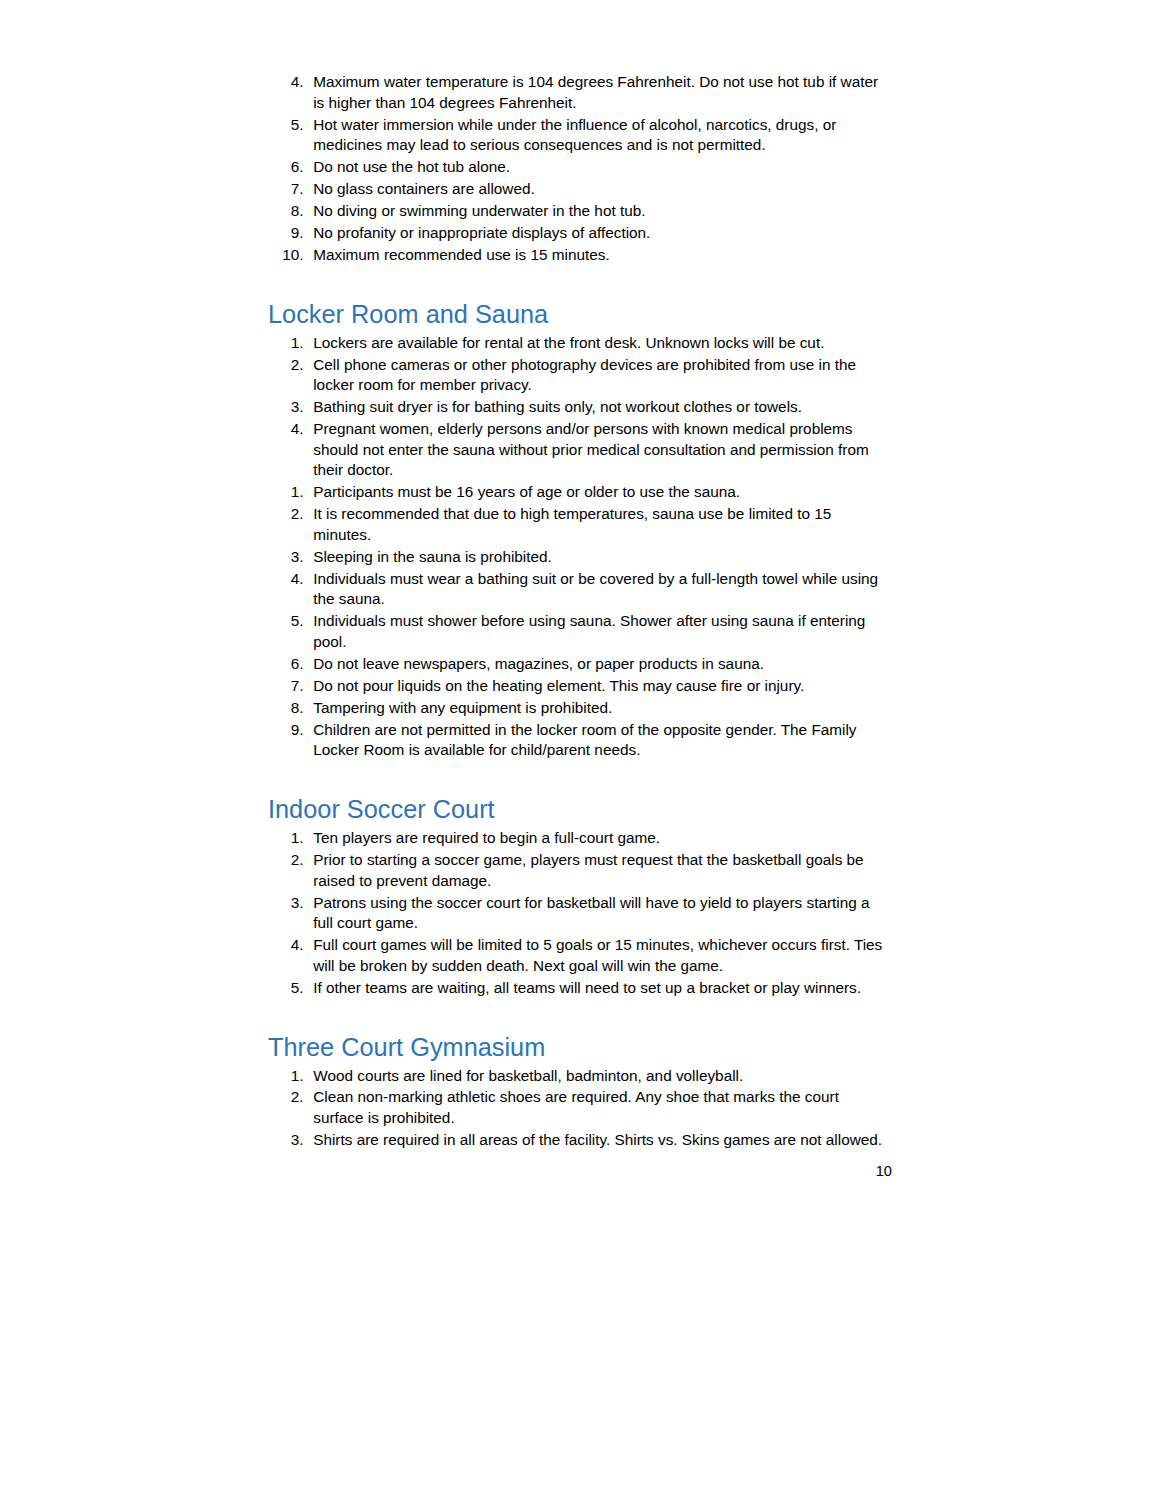Maximum water temperature is 104 degrees Fahrenheit. Do not use hot tub if water is higher than 104 degrees Fahrenheit.
Hot water immersion while under the influence of alcohol, narcotics, drugs, or medicines may lead to serious consequences and is not permitted.
Do not use the hot tub alone.
No glass containers are allowed.
No diving or swimming underwater in the hot tub.
No profanity or inappropriate displays of affection.
Maximum recommended use is 15 minutes.
Locker Room and Sauna
Lockers are available for rental at the front desk. Unknown locks will be cut.
Cell phone cameras or other photography devices are prohibited from use in the locker room for member privacy.
Bathing suit dryer is for bathing suits only, not workout clothes or towels.
Pregnant women, elderly persons and/or persons with known medical problems should not enter the sauna without prior medical consultation and permission from their doctor.
Participants must be 16 years of age or older to use the sauna.
It is recommended that due to high temperatures, sauna use be limited to 15 minutes.
Sleeping in the sauna is prohibited.
Individuals must wear a bathing suit or be covered by a full-length towel while using the sauna.
Individuals must shower before using sauna. Shower after using sauna if entering pool.
Do not leave newspapers, magazines, or paper products in sauna.
Do not pour liquids on the heating element. This may cause fire or injury.
Tampering with any equipment is prohibited.
Children are not permitted in the locker room of the opposite gender. The Family Locker Room is available for child/parent needs.
Indoor Soccer Court
Ten players are required to begin a full-court game.
Prior to starting a soccer game, players must request that the basketball goals be raised to prevent damage.
Patrons using the soccer court for basketball will have to yield to players starting a full court game.
Full court games will be limited to 5 goals or 15 minutes, whichever occurs first. Ties will be broken by sudden death. Next goal will win the game.
If other teams are waiting, all teams will need to set up a bracket or play winners.
Three Court Gymnasium
Wood courts are lined for basketball, badminton, and volleyball.
Clean non-marking athletic shoes are required. Any shoe that marks the court surface is prohibited.
Shirts are required in all areas of the facility. Shirts vs. Skins games are not allowed.
10